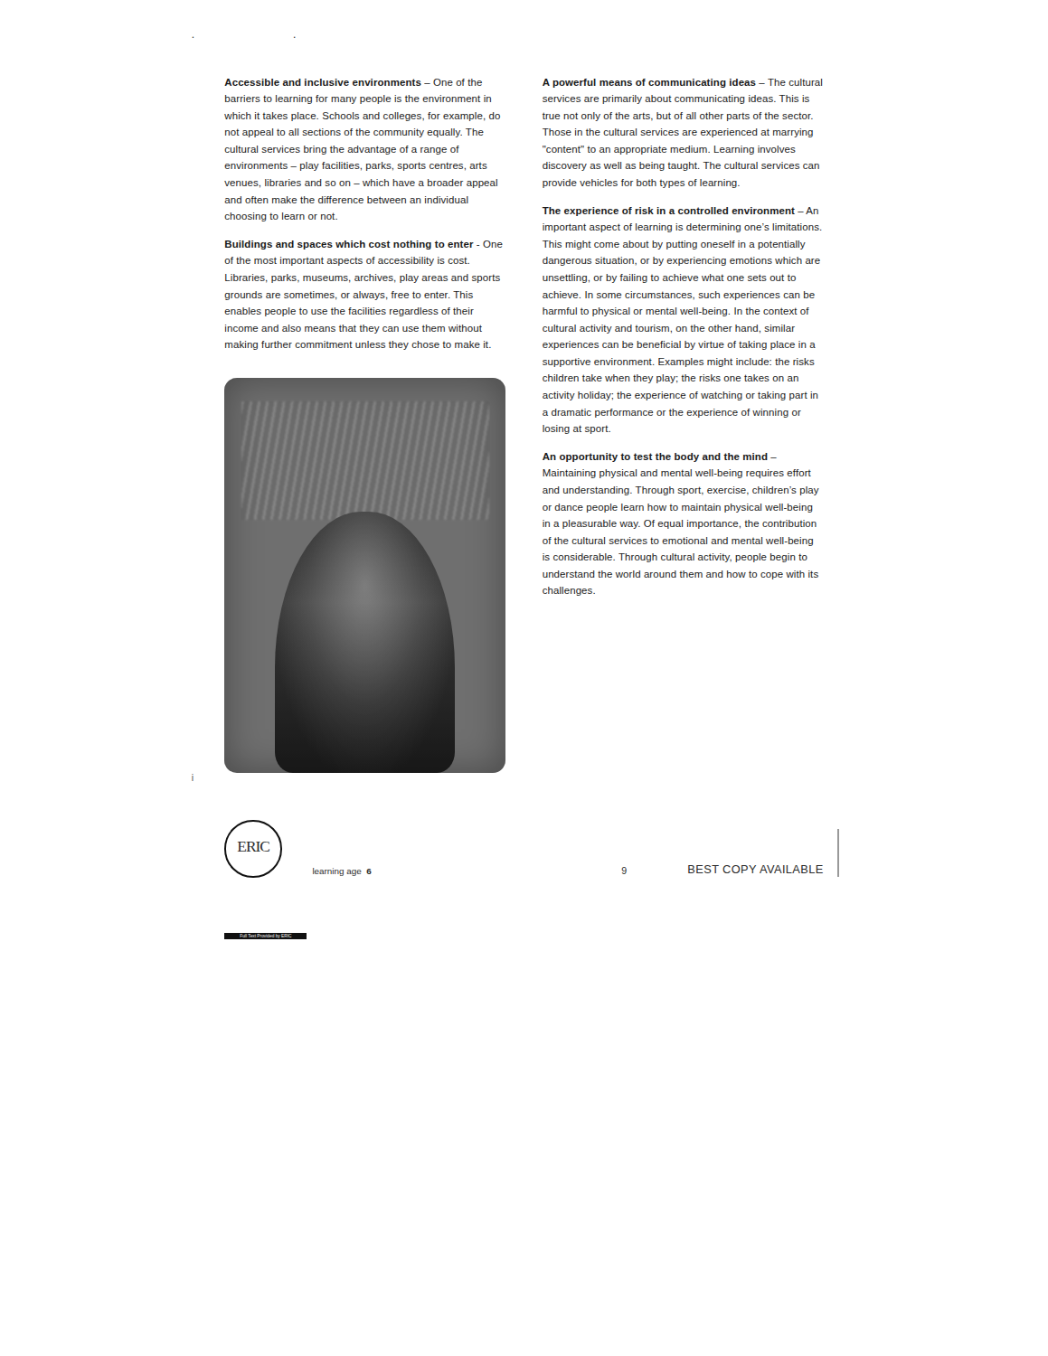. .
Accessible and inclusive environments – One of the barriers to learning for many people is the environment in which it takes place. Schools and colleges, for example, do not appeal to all sections of the community equally. The cultural services bring the advantage of a range of environments – play facilities, parks, sports centres, arts venues, libraries and so on – which have a broader appeal and often make the difference between an individual choosing to learn or not.
Buildings and spaces which cost nothing to enter - One of the most important aspects of accessibility is cost. Libraries, parks, museums, archives, play areas and sports grounds are sometimes, or always, free to enter. This enables people to use the facilities regardless of their income and also means that they can use them without making further commitment unless they chose to make it.
A powerful means of communicating ideas – The cultural services are primarily about communicating ideas. This is true not only of the arts, but of all other parts of the sector. Those in the cultural services are experienced at marrying "content" to an appropriate medium. Learning involves discovery as well as being taught. The cultural services can provide vehicles for both types of learning.
The experience of risk in a controlled environment – An important aspect of learning is determining one’s limitations. This might come about by putting oneself in a potentially dangerous situation, or by experiencing emotions which are unsettling, or by failing to achieve what one sets out to achieve. In some circumstances, such experiences can be harmful to physical or mental well-being. In the context of cultural activity and tourism, on the other hand, similar experiences can be beneficial by virtue of taking place in a supportive environment. Examples might include: the risks children take when they play; the risks one takes on an activity holiday; the experience of watching or taking part in a dramatic performance or the experience of winning or losing at sport.
An opportunity to test the body and the mind – Maintaining physical and mental well-being requires effort and understanding. Through sport, exercise, children’s play or dance people learn how to maintain physical well-being in a pleasurable way. Of equal importance, the contribution of the cultural services to emotional and mental well-being is considerable. Through cultural activity, people begin to understand the world around them and how to cope with its challenges.
i
ERIC
learning age 6
9
BEST COPY AVAILABLE
Full Text Provided by ERIC